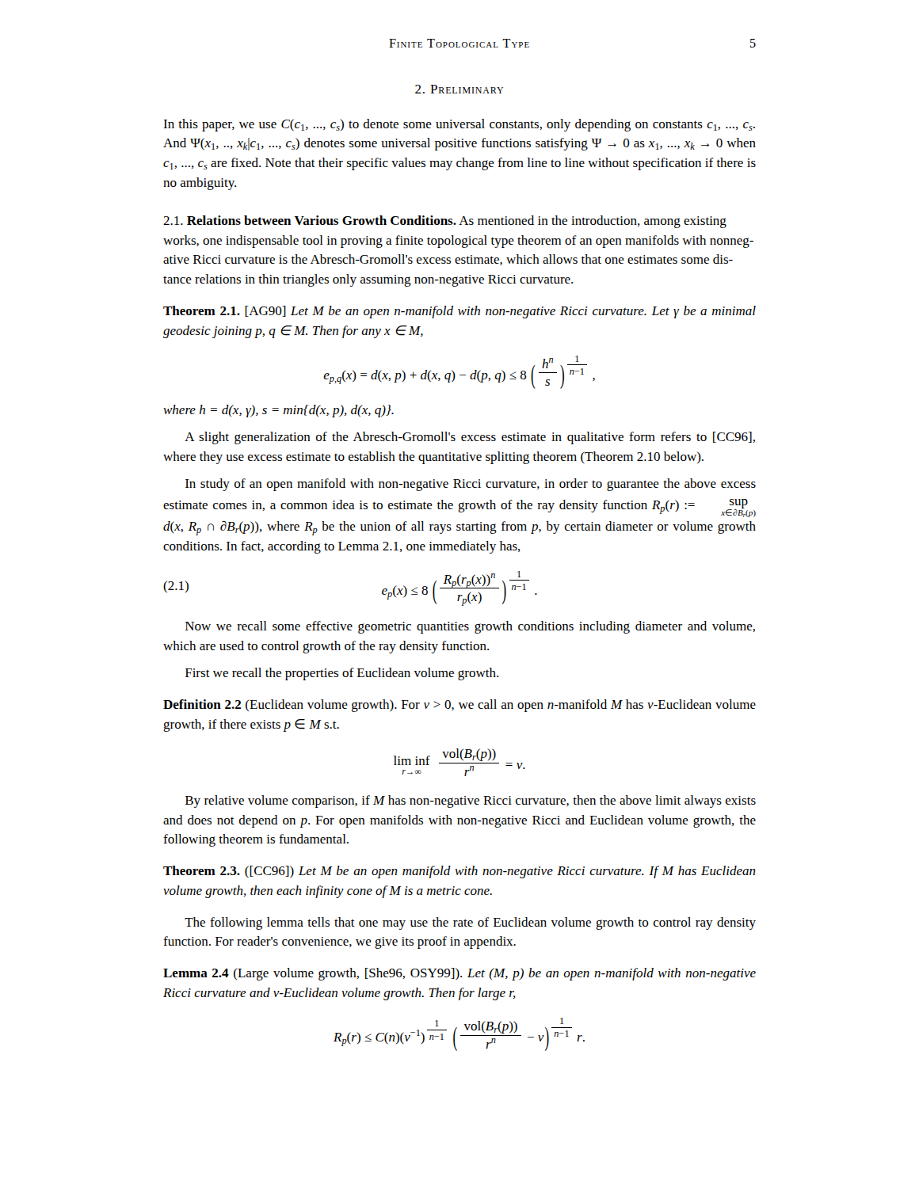Finite Topological Type 5
2. Preliminary
In this paper, we use C(c1, ..., cs) to denote some universal constants, only depending on constants c1, ..., cs. And Ψ(x1, .., xk|c1, ..., cs) denotes some universal positive functions satisfying Ψ → 0 as x1, ..., xk → 0 when c1, ..., cs are fixed. Note that their specific values may change from line to line without specification if there is no ambiguity.
2.1. Relations between Various Growth Conditions. As mentioned in the introduction, among existing works, one indispensable tool in proving a finite topological type theorem of an open manifolds with nonnegative Ricci curvature is the Abresch-Gromoll's excess estimate, which allows that one estimates some distance relations in thin triangles only assuming non-negative Ricci curvature.
Theorem 2.1. [AG90] Let M be an open n-manifold with non-negative Ricci curvature. Let γ be a minimal geodesic joining p, q ∈ M. Then for any x ∈ M,
ep,q(x) = d(x, p) + d(x, q) − d(p, q) ≤ 8 (hn s) 1 n−1 ,
where h = d(x, γ), s = min{d(x, p), d(x, q)}.
A slight generalization of the Abresch-Gromoll's excess estimate in qualitative form refers to [CC96], where they use excess estimate to establish the quantitative splitting theorem (Theorem 2.10 below).
In study of an open manifold with non-negative Ricci curvature, in order to guarantee the above excess estimate comes in, a common idea is to estimate the growth of the ray density function Rp(r) := sup x∈∂Br(p) d(x, Rp ∩ ∂Br(p)), where Rp be the union of all rays starting from p, by certain diameter or volume growth conditions. In fact, according to Lemma 2.1, one immediately has,
(2.1) ep(x) ≤ 8 (Rp(rp(x))n rp(x)) 1 n−1 .
Now we recall some effective geometric quantities growth conditions including diameter and volume, which are used to control growth of the ray density function.
First we recall the properties of Euclidean volume growth.
Definition 2.2 (Euclidean volume growth). For ν > 0, we call an open n-manifold M has ν-Euclidean volume growth, if there exists p ∈ M s.t.
lim inf r→∞ vol(Br(p)) rn = ν.
By relative volume comparison, if M has non-negative Ricci curvature, then the above limit always exists and does not depend on p. For open manifolds with non-negative Ricci and Euclidean volume growth, the following theorem is fundamental.
Theorem 2.3. ([CC96]) Let M be an open manifold with non-negative Ricci curvature. If M has Euclidean volume growth, then each infinity cone of M is a metric cone.
The following lemma tells that one may use the rate of Euclidean volume growth to control ray density function. For reader's convenience, we give its proof in appendix.
Lemma 2.4 (Large volume growth, [She96, OSY99]). Let (M, p) be an open n-manifold with non-negative Ricci curvature and ν-Euclidean volume growth. Then for large r,
Rp(r) ≤ C(n)(ν−1)1 n−1 (vol(Br(p)) rn − ν) 1 n−1 r.